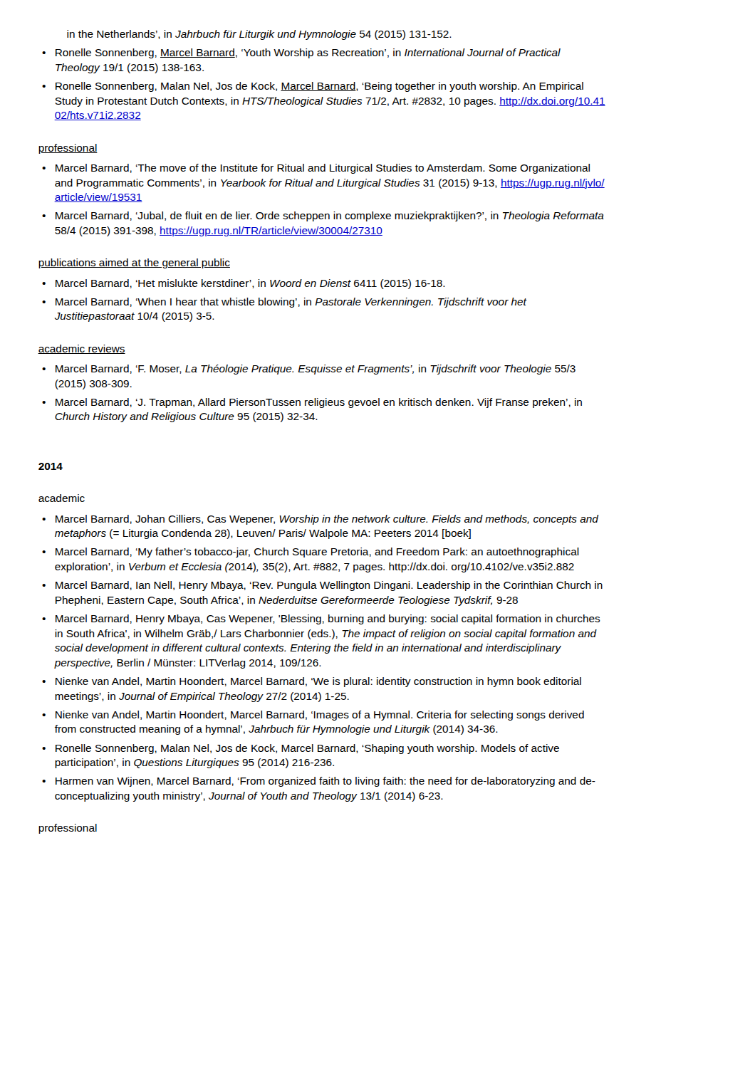in the Netherlands’, in Jahrbuch für Liturgik und Hymnologie 54 (2015) 131-152.
Ronelle Sonnenberg, Marcel Barnard, ‘Youth Worship as Recreation’, in International Journal of Practical Theology 19/1 (2015) 138-163.
Ronelle Sonnenberg, Malan Nel, Jos de Kock, Marcel Barnard, ‘Being together in youth worship. An Empirical Study in Protestant Dutch Contexts, in HTS/Theological Studies 71/2, Art. #2832, 10 pages. http://dx.doi.org/10.4102/hts.v71i2.2832
professional
Marcel Barnard, ‘The move of the Institute for Ritual and Liturgical Studies to Amsterdam. Some Organizational and Programmatic Comments’, in Yearbook for Ritual and Liturgical Studies 31 (2015) 9-13, https://ugp.rug.nl/jvlo/article/view/19531
Marcel Barnard, ‘Jubal, de fluit en de lier. Orde scheppen in complexe muziekpraktijken?’, in Theologia Reformata 58/4 (2015) 391-398, https://ugp.rug.nl/TR/article/view/30004/27310
publications aimed at the general public
Marcel Barnard, ‘Het mislukte kerstdiner’, in Woord en Dienst 6411 (2015) 16-18.
Marcel Barnard, ‘When I hear that whistle blowing’, in Pastorale Verkenningen. Tijdschrift voor het Justitiepastoraat 10/4 (2015) 3-5.
academic reviews
Marcel Barnard, ‘F. Moser, La Théologie Pratique. Esquisse et Fragments’, in Tijdschrift voor Theologie 55/3 (2015) 308-309.
Marcel Barnard, ‘J. Trapman, Allard PiersonTussen religieus gevoel en kritisch denken. Vijf Franse preken’, in Church History and Religious Culture 95 (2015) 32-34.
2014
academic
Marcel Barnard, Johan Cilliers, Cas Wepener, Worship in the network culture. Fields and methods, concepts and metaphors (= Liturgia Condenda 28), Leuven/ Paris/ Walpole MA: Peeters 2014 [boek]
Marcel Barnard, ‘My father’s tobacco-jar, Church Square Pretoria, and Freedom Park: an autoethnographical exploration’, in Verbum et Ecclesia (2014), 35(2), Art. #882, 7 pages. http://dx.doi. org/10.4102/ve.v35i2.882
Marcel Barnard, Ian Nell, Henry Mbaya, ‘Rev. Pungula Wellington Dingani. Leadership in the Corinthian Church in Phepheni, Eastern Cape, South Africa’, in Nederduitse Gereformeerde Teologiese Tydskrif, 9-28
Marcel Barnard, Henry Mbaya, Cas Wepener, 'Blessing, burning and burying: social capital formation in churches in South Africa', in Wilhelm Gräb,/ Lars Charbonnier (eds.), The impact of religion on social capital formation and social development in different cultural contexts. Entering the field in an international and interdisciplinary perspective, Berlin / Münster: LITVerlag 2014, 109/126.
Nienke van Andel, Martin Hoondert, Marcel Barnard, ‘We is plural: identity construction in hymn book editorial meetings’, in Journal of Empirical Theology 27/2 (2014) 1-25.
Nienke van Andel, Martin Hoondert, Marcel Barnard, ‘Images of a Hymnal. Criteria for selecting songs derived from constructed meaning of a hymnal’, Jahrbuch für Hymnologie und Liturgik (2014) 34-36.
Ronelle Sonnenberg, Malan Nel, Jos de Kock, Marcel Barnard, ‘Shaping youth worship. Models of active participation’, in Questions Liturgiques 95 (2014) 216-236.
Harmen van Wijnen, Marcel Barnard, ‘From organized faith to living faith: the need for de-laboratoryzing and de-conceptualizing youth ministry’, Journal of Youth and Theology 13/1 (2014) 6-23.
professional